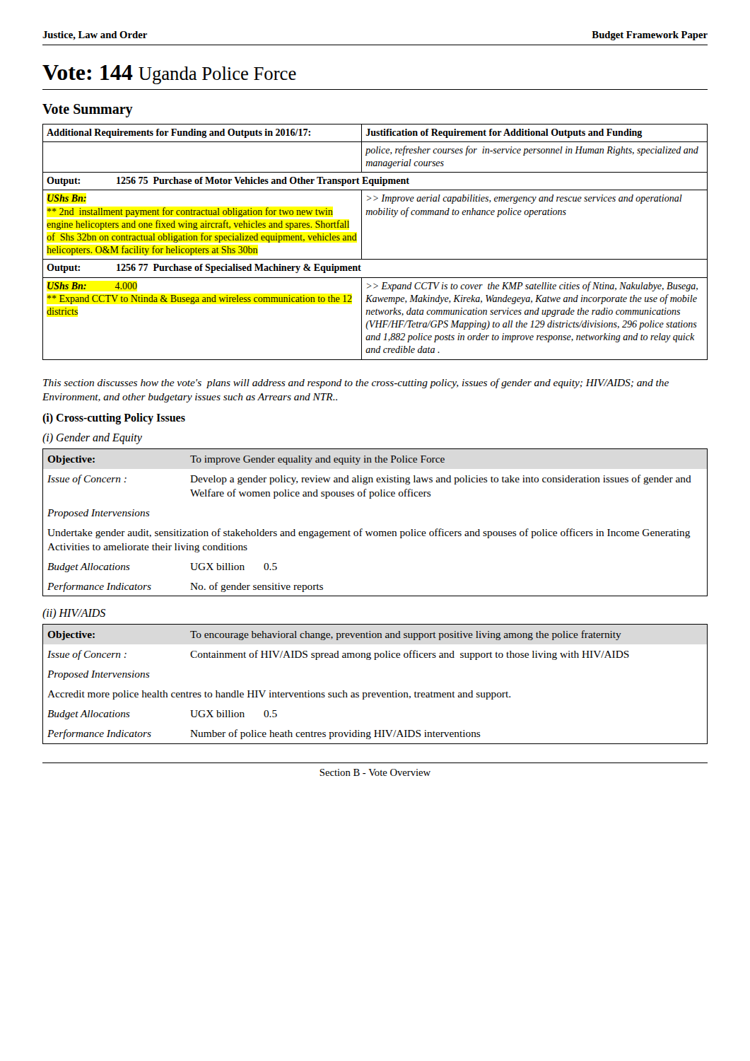Justice, Law and Order Budget Framework Paper
Vote: 144 Uganda Police Force
Vote Summary
| Additional Requirements for Funding and Outputs in 2016/17: | Justification of Requirement for Additional Outputs and Funding |
| --- | --- |
| | police, refresher courses for in-service personnel in Human Rights, specialized and managerial courses |
| Output: 1256 75 Purchase of Motor Vehicles and Other Transport Equipment |
| UShs Bn: ** 2nd installment payment for contractual obligation for two new twin engine helicopters and one fixed wing aircraft, vehicles and spares. Shortfall of Shs 32bn on contractual obligation for specialized equipment, vehicles and helicopters. O&M facility for helicopters at Shs 30bn | >> Improve aerial capabilities, emergency and rescue services and operational mobility of command to enhance police operations |
| Output: 1256 77 Purchase of Specialised Machinery & Equipment |
| UShs Bn: 4.000 ** Expand CCTV to Ntinda & Busega and wireless communication to the 12 districts | >> Expand CCTV is to cover the KMP satellite cities of Ntina, Nakulabye, Busega, Kawempe, Makindye, Kireka, Wandegeya, Katwe and incorporate the use of mobile networks, data communication services and upgrade the radio communications (VHF/HF/Tetra/GPS Mapping) to all the 129 districts/divisions, 296 police stations and 1,882 police posts in order to improve response, networking and to relay quick and credible data . |
This section discusses how the vote's plans will address and respond to the cross-cutting policy, issues of gender and equity; HIV/AIDS; and the Environment, and other budgetary issues such as Arrears and NTR..
(i) Cross-cutting Policy Issues
(i) Gender and Equity
| Objective: | To improve Gender equality and equity in the Police Force |
| Issue of Concern : | Develop a gender policy, review and align existing laws and policies to take into consideration issues of gender and Welfare of women police and spouses of police officers |
| Proposed Intervensions |
| Undertake gender audit, sensitization of stakeholders and engagement of women police officers and spouses of police officers in Income Generating Activities to ameliorate their living conditions |
| Budget Allocations | UGX billion 0.5 |
| Performance Indicators | No. of gender sensitive reports |
(ii) HIV/AIDS
| Objective: | To encourage behavioral change, prevention and support positive living among the police fraternity |
| Issue of Concern : | Containment of HIV/AIDS spread among police officers and support to those living with HIV/AIDS |
| Proposed Intervensions |
| Accredit more police health centres to handle HIV interventions such as prevention, treatment and support. |
| Budget Allocations | UGX billion 0.5 |
| Performance Indicators | Number of police heath centres providing HIV/AIDS interventions |
Section B - Vote Overview